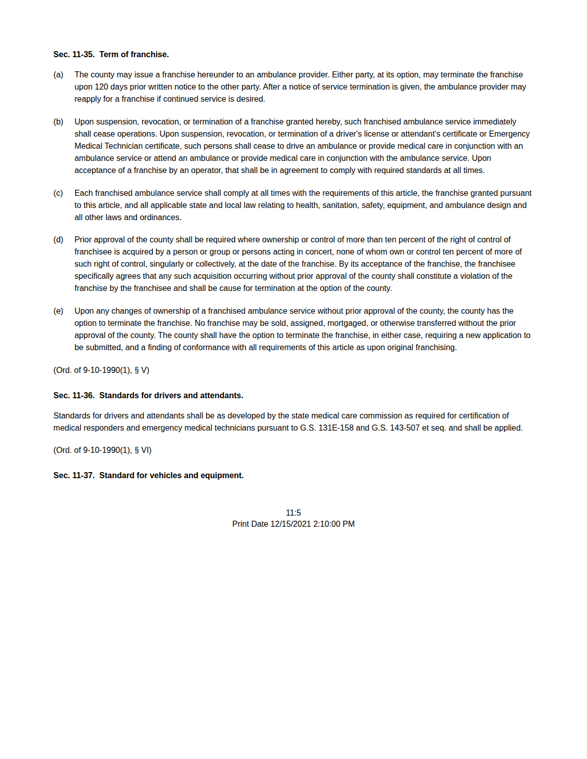Sec. 11-35. Term of franchise.
(a) The county may issue a franchise hereunder to an ambulance provider. Either party, at its option, may terminate the franchise upon 120 days prior written notice to the other party. After a notice of service termination is given, the ambulance provider may reapply for a franchise if continued service is desired.
(b) Upon suspension, revocation, or termination of a franchise granted hereby, such franchised ambulance service immediately shall cease operations. Upon suspension, revocation, or termination of a driver's license or attendant's certificate or Emergency Medical Technician certificate, such persons shall cease to drive an ambulance or provide medical care in conjunction with an ambulance service or attend an ambulance or provide medical care in conjunction with the ambulance service. Upon acceptance of a franchise by an operator, that shall be in agreement to comply with required standards at all times.
(c) Each franchised ambulance service shall comply at all times with the requirements of this article, the franchise granted pursuant to this article, and all applicable state and local law relating to health, sanitation, safety, equipment, and ambulance design and all other laws and ordinances.
(d) Prior approval of the county shall be required where ownership or control of more than ten percent of the right of control of franchisee is acquired by a person or group or persons acting in concert, none of whom own or control ten percent of more of such right of control, singularly or collectively, at the date of the franchise. By its acceptance of the franchise, the franchisee specifically agrees that any such acquisition occurring without prior approval of the county shall constitute a violation of the franchise by the franchisee and shall be cause for termination at the option of the county.
(e) Upon any changes of ownership of a franchised ambulance service without prior approval of the county, the county has the option to terminate the franchise. No franchise may be sold, assigned, mortgaged, or otherwise transferred without the prior approval of the county. The county shall have the option to terminate the franchise, in either case, requiring a new application to be submitted, and a finding of conformance with all requirements of this article as upon original franchising.
(Ord. of 9-10-1990(1), § V)
Sec. 11-36. Standards for drivers and attendants.
Standards for drivers and attendants shall be as developed by the state medical care commission as required for certification of medical responders and emergency medical technicians pursuant to G.S. 131E-158 and G.S. 143-507 et seq. and shall be applied.
(Ord. of 9-10-1990(1), § VI)
Sec. 11-37. Standard for vehicles and equipment.
11:5
Print Date 12/15/2021 2:10:00 PM